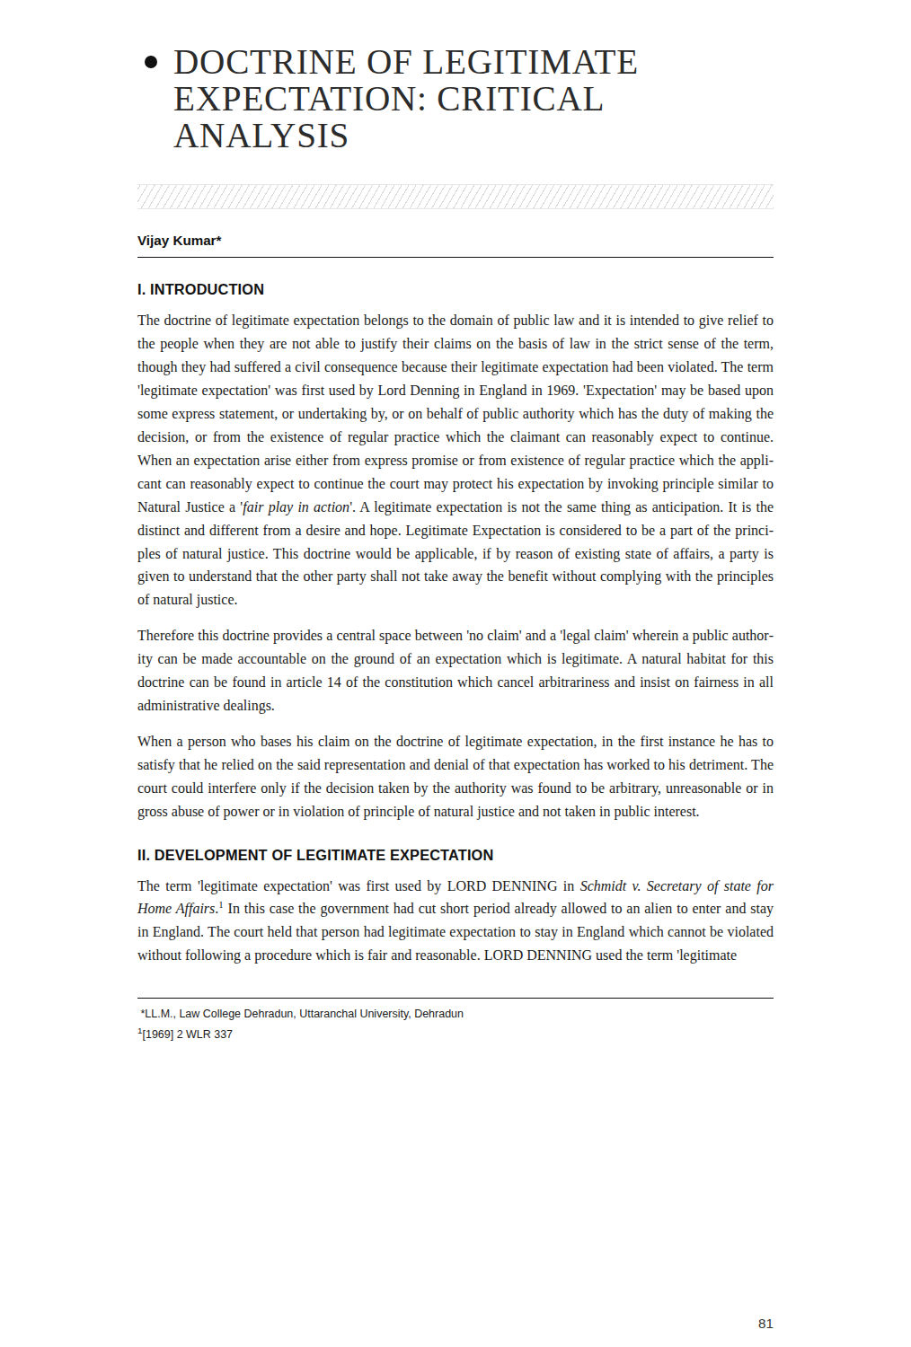Doctrine of Legitimate Expectation: Critical Analysis
Vijay Kumar*
I. INTRODUCTION
The doctrine of legitimate expectation belongs to the domain of public law and it is intended to give relief to the people when they are not able to justify their claims on the basis of law in the strict sense of the term, though they had suffered a civil consequence because their legitimate expectation had been violated. The term 'legitimate expectation' was first used by Lord Denning in England in 1969. 'Expectation' may be based upon some express statement, or undertaking by, or on behalf of public authority which has the duty of making the decision, or from the existence of regular practice which the claimant can reasonably expect to continue. When an expectation arise either from express promise or from existence of regular practice which the applicant can reasonably expect to continue the court may protect his expectation by invoking principle similar to Natural Justice a 'fair play in action'. A legitimate expectation is not the same thing as anticipation. It is the distinct and different from a desire and hope. Legitimate Expectation is considered to be a part of the principles of natural justice. This doctrine would be applicable, if by reason of existing state of affairs, a party is given to understand that the other party shall not take away the benefit without complying with the principles of natural justice.
Therefore this doctrine provides a central space between 'no claim' and a 'legal claim' wherein a public authority can be made accountable on the ground of an expectation which is legitimate. A natural habitat for this doctrine can be found in article 14 of the constitution which cancel arbitrariness and insist on fairness in all administrative dealings.
When a person who bases his claim on the doctrine of legitimate expectation, in the first instance he has to satisfy that he relied on the said representation and denial of that expectation has worked to his detriment. The court could interfere only if the decision taken by the authority was found to be arbitrary, unreasonable or in gross abuse of power or in violation of principle of natural justice and not taken in public interest.
II. DEVELOPMENT OF LEGITIMATE EXPECTATION
The term 'legitimate expectation' was first used by LORD DENNING in Schmidt v. Secretary of state for Home Affairs.1 In this case the government had cut short period already allowed to an alien to enter and stay in England. The court held that person had legitimate expectation to stay in England which cannot be violated without following a procedure which is fair and reasonable. LORD DENNING used the term 'legitimate
*LL.M., Law College Dehradun, Uttaranchal University, Dehradun
1[1969] 2 WLR 337
81